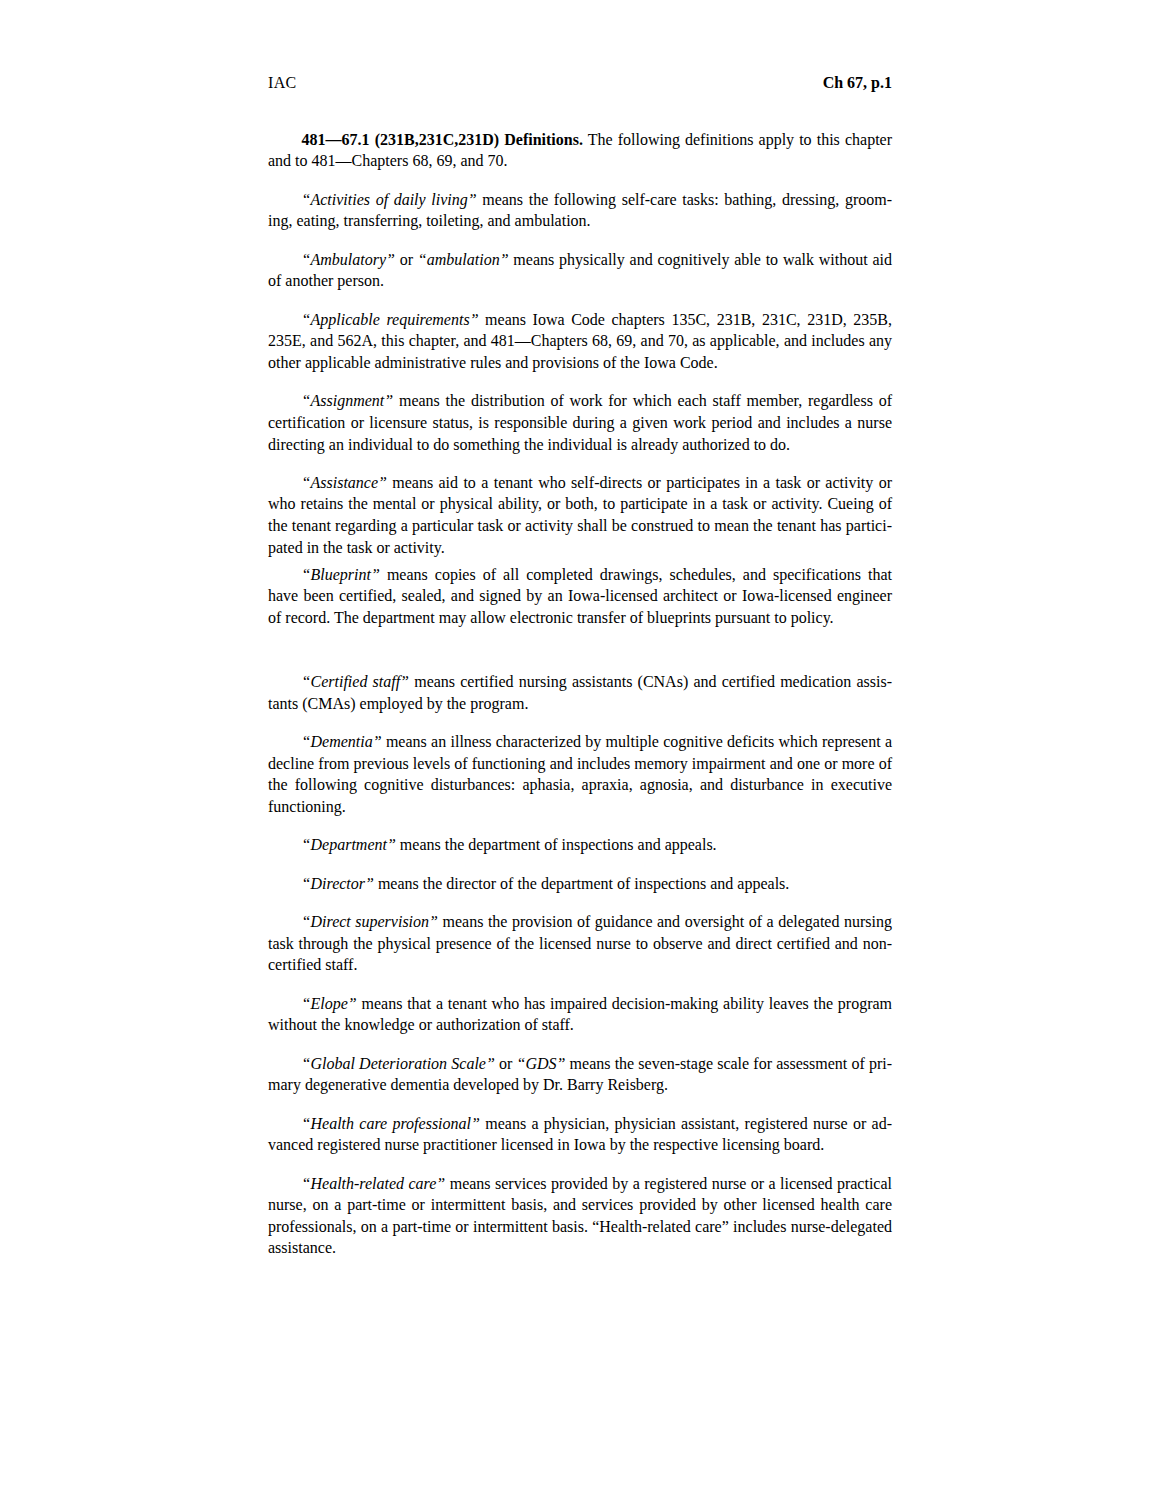IAC
Ch 67, p.1
481—67.1 (231B,231C,231D) Definitions. The following definitions apply to this chapter and to 481—Chapters 68, 69, and 70.
“Activities of daily living” means the following self-care tasks: bathing, dressing, grooming, eating, transferring, toileting, and ambulation.
“Ambulatory” or “ambulation” means physically and cognitively able to walk without aid of another person.
“Applicable requirements” means Iowa Code chapters 135C, 231B, 231C, 231D, 235B, 235E, and 562A, this chapter, and 481—Chapters 68, 69, and 70, as applicable, and includes any other applicable administrative rules and provisions of the Iowa Code.
“Assignment” means the distribution of work for which each staff member, regardless of certification or licensure status, is responsible during a given work period and includes a nurse directing an individual to do something the individual is already authorized to do.
“Assistance” means aid to a tenant who self-directs or participates in a task or activity or who retains the mental or physical ability, or both, to participate in a task or activity. Cueing of the tenant regarding a particular task or activity shall be construed to mean the tenant has participated in the task or activity.
“Blueprint” means copies of all completed drawings, schedules, and specifications that have been certified, sealed, and signed by an Iowa-licensed architect or Iowa-licensed engineer of record. The department may allow electronic transfer of blueprints pursuant to policy.
“Certified staff” means certified nursing assistants (CNAs) and certified medication assistants (CMAs) employed by the program.
“Dementia” means an illness characterized by multiple cognitive deficits which represent a decline from previous levels of functioning and includes memory impairment and one or more of the following cognitive disturbances: aphasia, apraxia, agnosia, and disturbance in executive functioning.
“Department” means the department of inspections and appeals.
“Director” means the director of the department of inspections and appeals.
“Direct supervision” means the provision of guidance and oversight of a delegated nursing task through the physical presence of the licensed nurse to observe and direct certified and noncertified staff.
“Elope” means that a tenant who has impaired decision-making ability leaves the program without the knowledge or authorization of staff.
“Global Deterioration Scale” or “GDS” means the seven-stage scale for assessment of primary degenerative dementia developed by Dr. Barry Reisberg.
“Health care professional” means a physician, physician assistant, registered nurse or advanced registered nurse practitioner licensed in Iowa by the respective licensing board.
“Health-related care” means services provided by a registered nurse or a licensed practical nurse, on a part-time or intermittent basis, and services provided by other licensed health care professionals, on a part-time or intermittent basis. “Health-related care” includes nurse-delegated assistance.